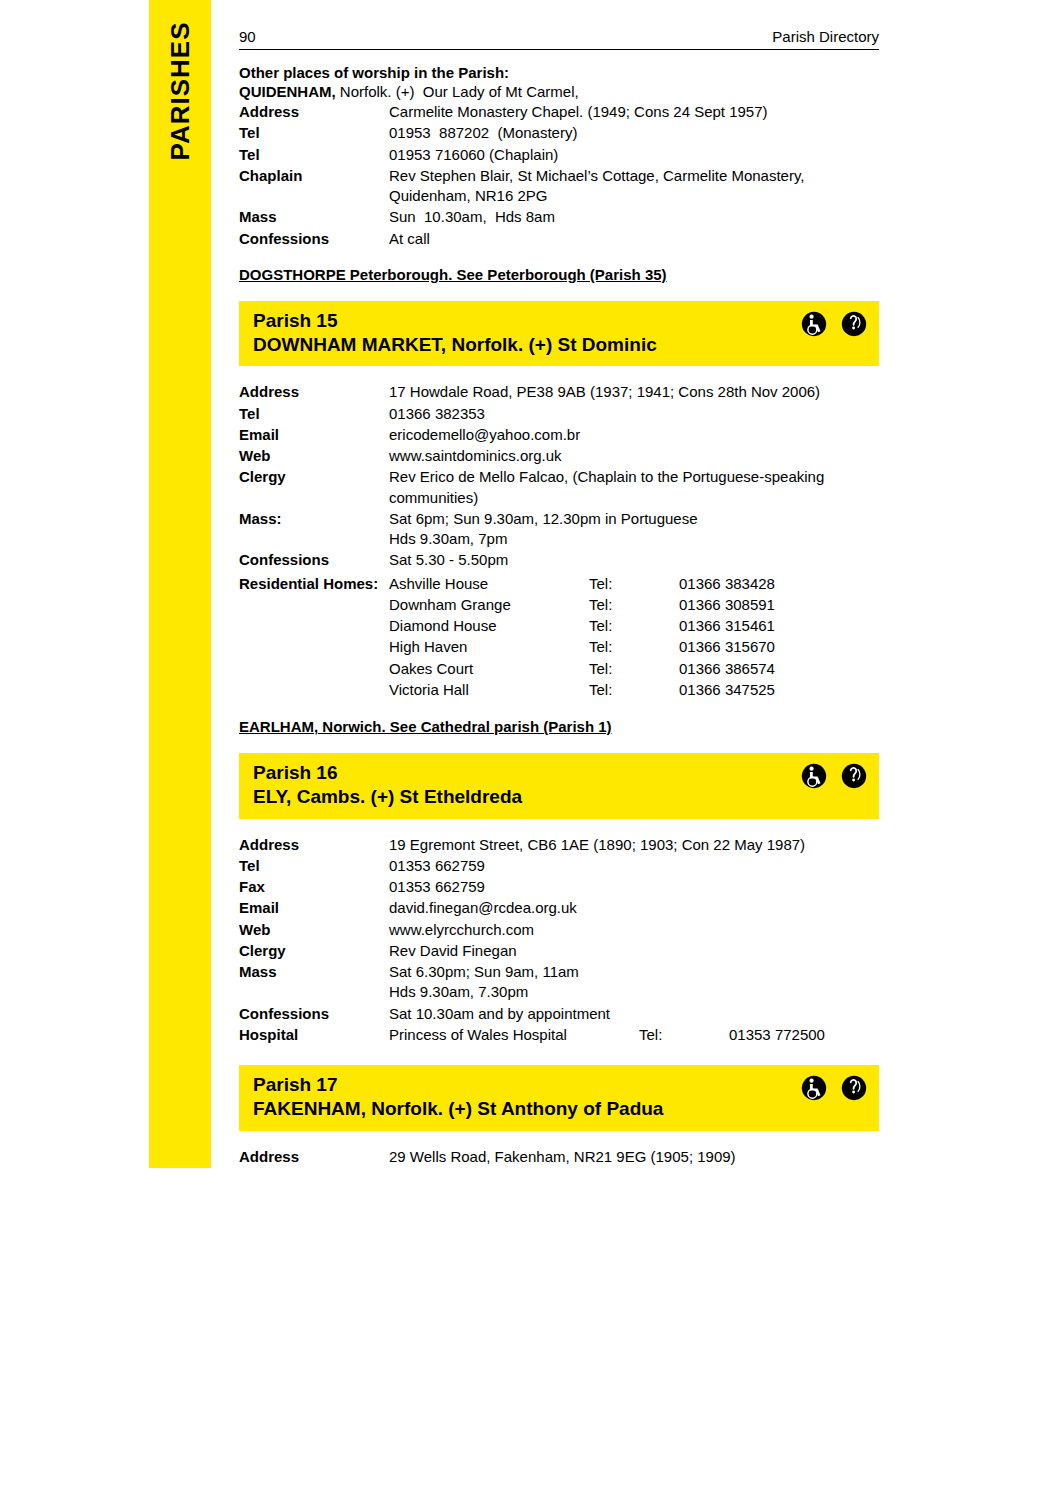PARISHES
90
Parish Directory
Other places of worship in the Parish:
QUIDENHAM, Norfolk. (+) Our Lady of Mt Carmel,
| Address | Carmelite Monastery Chapel. (1949; Cons 24 Sept 1957) |
| Tel | 01953 887202 (Monastery) |
| Tel | 01953 716060 (Chaplain) |
| Chaplain | Rev Stephen Blair, St Michael’s Cottage, Carmelite Monastery, Quidenham, NR16 2PG |
| Mass | Sun 10.30am, Hds 8am |
| Confessions | At call |
DOGSTHORPE Peterborough. See Peterborough (Parish 35)
Parish 15
DOWNHAM MARKET, Norfolk. (+) St Dominic
| Address | 17 Howdale Road, PE38 9AB (1937; 1941; Cons 28th Nov 2006) |
| Tel | 01366 382353 |
| Email | ericodemello@yahoo.com.br |
| Web | www.saintdominics.org.uk |
| Clergy | Rev Erico de Mello Falcao, (Chaplain to the Portuguese-speaking communities) |
| Mass: | Sat 6pm; Sun 9.30am, 12.30pm in Portuguese Hds 9.30am, 7pm |
| Confessions | Sat 5.30 - 5.50pm |
| Residential Homes: | / Ashville House / Tel: / 01366 383428 / / Downham Grange / Tel: / 01366 308591 / / Diamond House / Tel: / 01366 315461 / / High Haven / Tel: / 01366 315670 / / Oakes Court / Tel: / 01366 386574 / / Victoria Hall / Tel: / 01366 347525 / |
EARLHAM, Norwich. See Cathedral parish (Parish 1)
Parish 16
ELY, Cambs. (+) St Etheldreda
| Address | 19 Egremont Street, CB6 1AE (1890; 1903; Con 22 May 1987) |
| Tel | 01353 662759 |
| Fax | 01353 662759 |
| Email | david.finegan@rcdea.org.uk |
| Web | www.elyrcchurch.com |
| Clergy | Rev David Finegan |
| Mass | Sat 6.30pm; Sun 9am, 11am Hds 9.30am, 7.30pm |
| Confessions | Sat 10.30am and by appointment |
| Hospital | / Princess of Wales Hospital / Tel: / 01353 772500 / |
Parish 17
FAKENHAM, Norfolk. (+) St Anthony of Padua
| Address | 29 Wells Road, Fakenham, NR21 9EG (1905; 1909) |